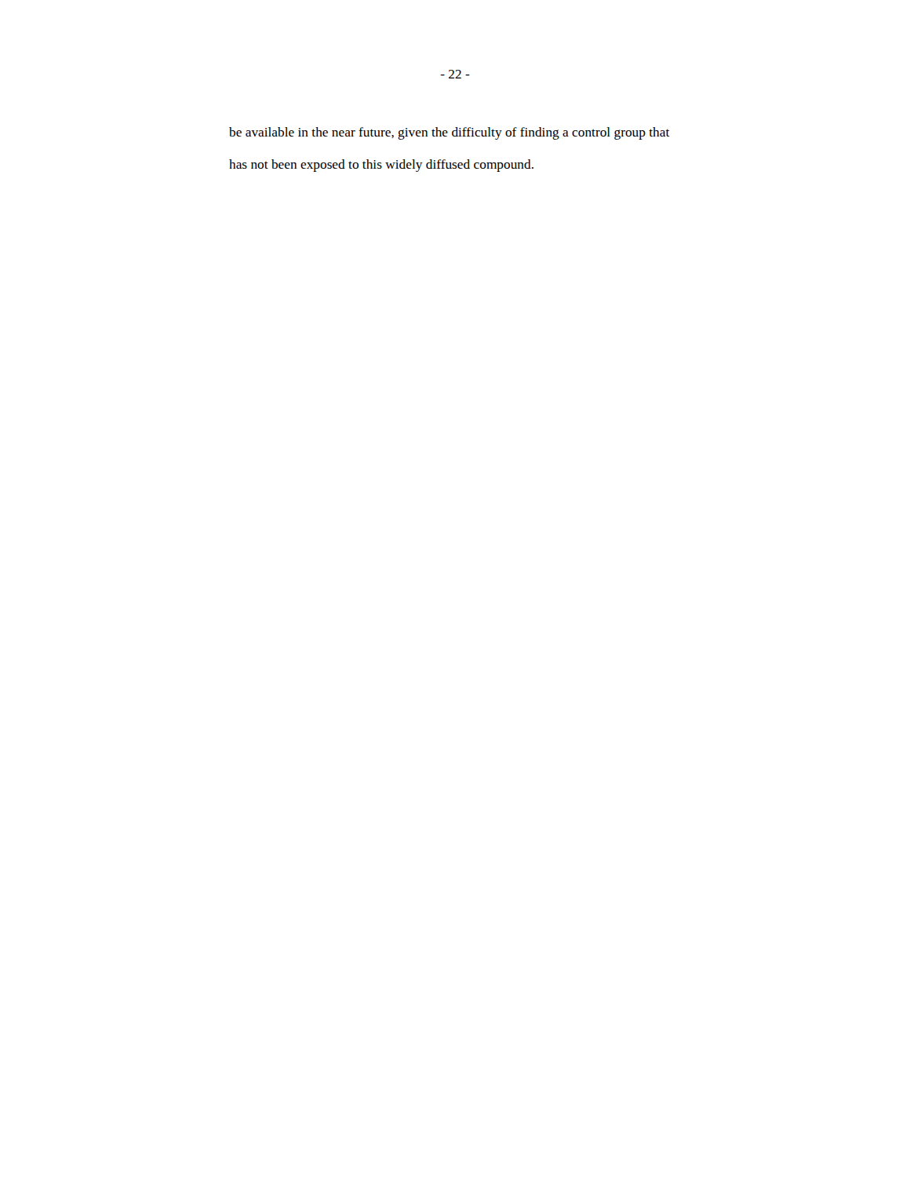- 22 -
be available in the near future, given the difficulty of finding a control group that has not been exposed to this widely diffused compound.